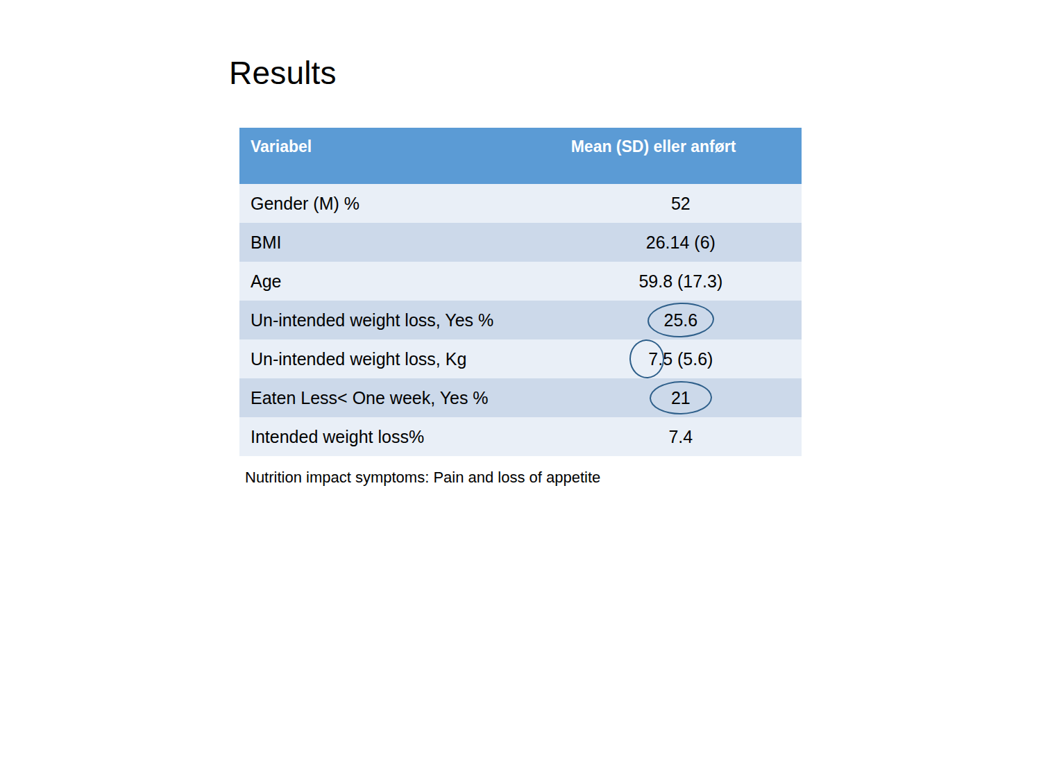Results
| Variabel | Mean (SD) eller anført |
| --- | --- |
| Gender (M) % | 52 |
| BMI | 26.14 (6) |
| Age | 59.8 (17.3) |
| Un-intended weight loss, Yes % | 25.6 |
| Un-intended weight loss, Kg | 7.5 (5.6) |
| Eaten Less< One week, Yes % | 21 |
| Intended weight loss% | 7.4 |
Nutrition impact symptoms: Pain and loss of appetite